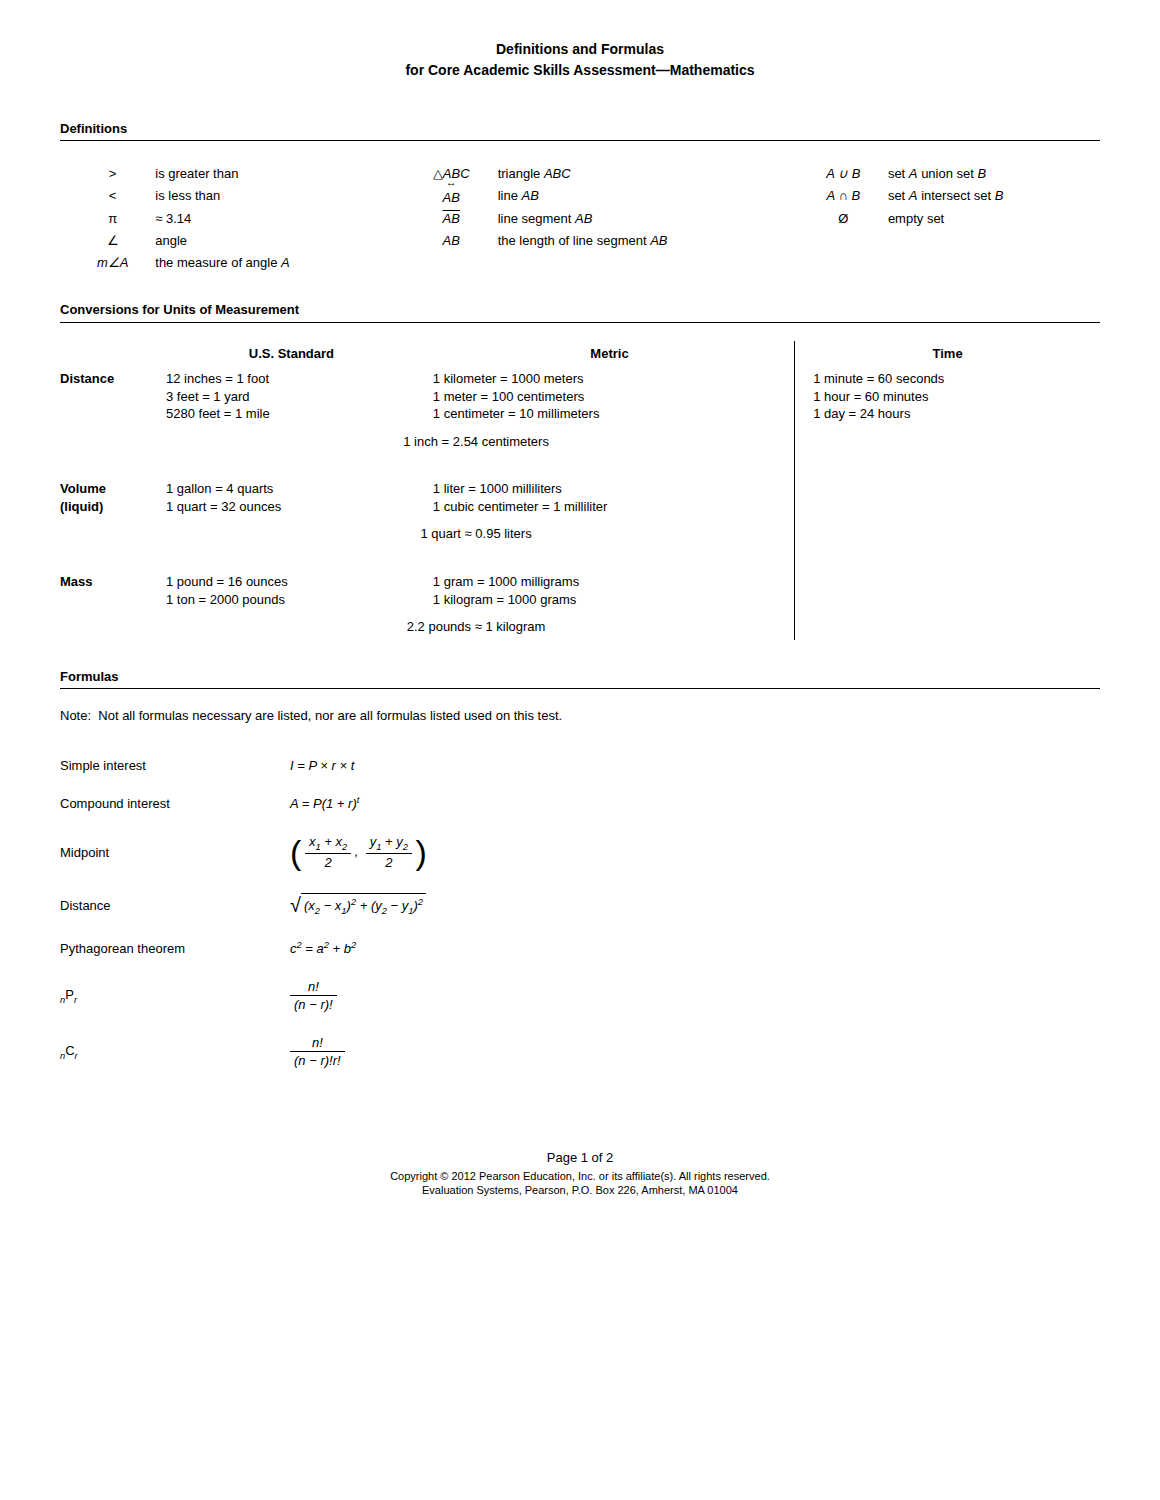Definitions and Formulas
for Core Academic Skills Assessment—Mathematics
Definitions
| > | is greater than | | △ ABC | triangle ABC | | A ∪ B | set A union set B |
| < | is less than | | AB | line AB | | A ∩ B | set A intersect set B |
| π | ≈ 3.14 | | AB | line segment AB | | Ø | empty set |
| ∠ | angle | | AB | the length of line segment AB | | | |
| m ∠ A | the measure of angle A | | | | | | |
Conversions for Units of Measurement
| | U.S. Standard | Metric | Time |
| --- | --- | --- | --- |
| Distance | 12 inches = 1 foot 3 feet = 1 yard 5280 feet = 1 mile | 1 kilometer = 1000 meters 1 meter = 100 centimeters 1 centimeter = 10 millimeters | 1 minute = 60 seconds 1 hour = 60 minutes 1 day = 24 hours |
| | 1 inch = 2.54 centimeters | |
| Volume (liquid) | 1 gallon = 4 quarts 1 quart = 32 ounces | 1 liter = 1000 milliliters 1 cubic centimeter = 1 milliliter | |
| | 1 quart ≈ 0.95 liters | |
| Mass | 1 pound = 16 ounces 1 ton = 2000 pounds | 1 gram = 1000 milligrams 1 kilogram = 1000 grams | |
| | 2.2 pounds ≈ 1 kilogram | |
Formulas
Note: Not all formulas necessary are listed, nor are all formulas listed used on this test.
| Simple interest | I = P × r × t |
| Compound interest | A = P (1 + r ) t |
| Midpoint | ( x 1 + x 2 2 , y 1 + y 2 2 ) |
| Distance | √ ( x 2 − x 1 ) 2 + ( y 2 − y 1 ) 2 |
| Pythagorean theorem | c 2 = a 2 + b 2 |
| n P r | n ! ( n − r )! |
| n C r | n ! ( n − r )! r ! |
Page 1 of 2
Copyright © 2012 Pearson Education, Inc. or its affiliate(s). All rights reserved.
Evaluation Systems, Pearson, P.O. Box 226, Amherst, MA 01004